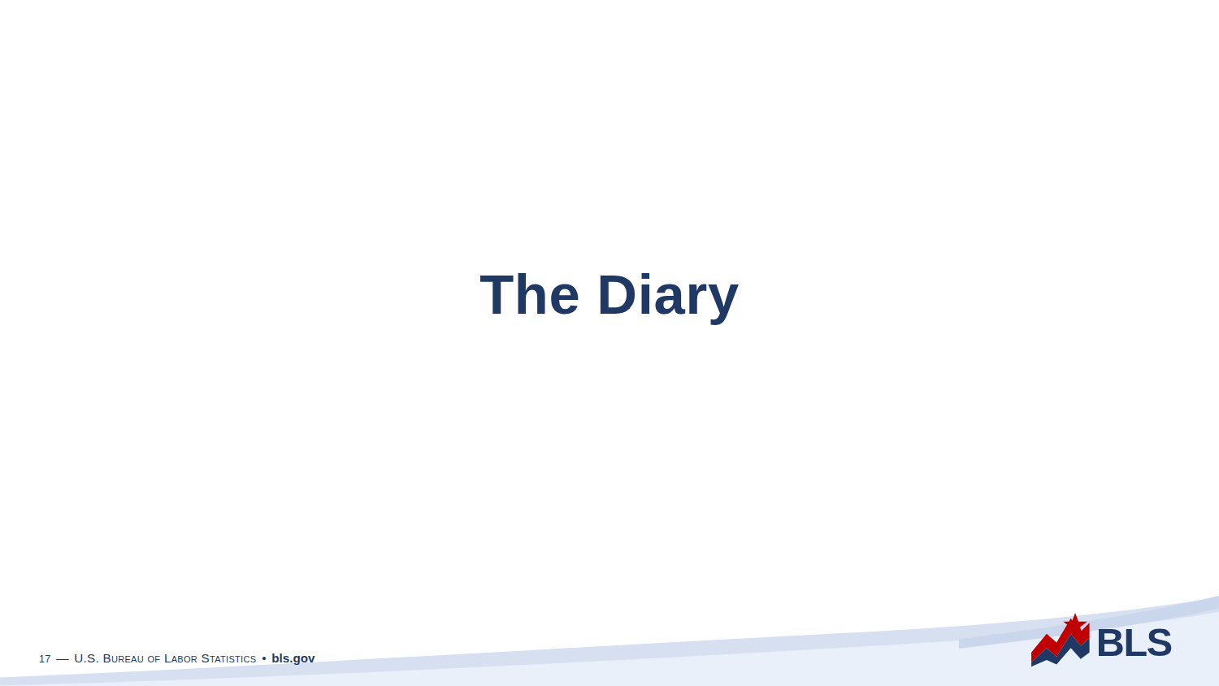The Diary
17 — U.S. Bureau of Labor Statistics • bls.gov
BLS